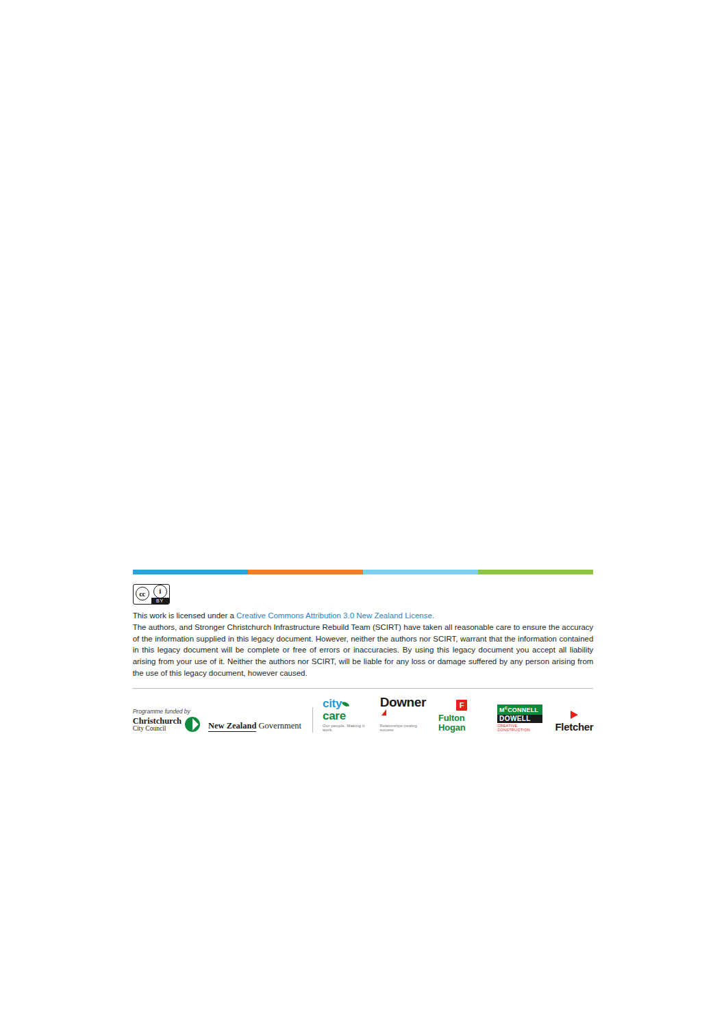cc
i
BY
This work is licensed under a Creative Commons Attribution 3.0 New Zealand License.
The authors, and Stronger Christchurch Infrastructure Rebuild Team (SCIRT) have taken all reasonable care to ensure the accuracy of the information supplied in this legacy document. However, neither the authors nor SCIRT, warrant that the information contained in this legacy document will be complete or free of errors or inaccuracies. By using this legacy document you accept all liability arising from your use of it. Neither the authors nor SCIRT, will be liable for any loss or damage suffered by any person arising from the use of this legacy document, however caused.
Programme funded by
Christchurch City Council
New Zealand Government
city care
Our people. Making it work.
Downer
Relationships creating success
F Fulton Hogan
McCONNELL DOWELL CREATIVE CONSTRUCTION
Fletcher